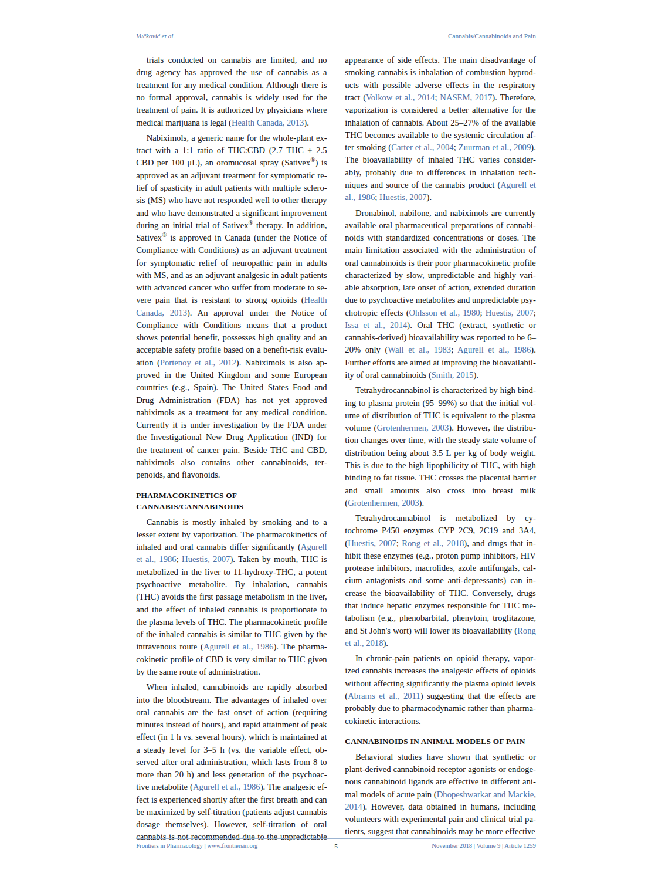Vučković et al.
Cannabis/Cannabinoids and Pain
trials conducted on cannabis are limited, and no drug agency has approved the use of cannabis as a treatment for any medical condition. Although there is no formal approval, cannabis is widely used for the treatment of pain. It is authorized by physicians where medical marijuana is legal (Health Canada, 2013).
Nabiximols, a generic name for the whole-plant extract with a 1:1 ratio of THC:CBD (2.7 THC + 2.5 CBD per 100 μL), an oromucosal spray (Sativex®) is approved as an adjuvant treatment for symptomatic relief of spasticity in adult patients with multiple sclerosis (MS) who have not responded well to other therapy and who have demonstrated a significant improvement during an initial trial of Sativex® therapy. In addition, Sativex® is approved in Canada (under the Notice of Compliance with Conditions) as an adjuvant treatment for symptomatic relief of neuropathic pain in adults with MS, and as an adjuvant analgesic in adult patients with advanced cancer who suffer from moderate to severe pain that is resistant to strong opioids (Health Canada, 2013). An approval under the Notice of Compliance with Conditions means that a product shows potential benefit, possesses high quality and an acceptable safety profile based on a benefit-risk evaluation (Portenoy et al., 2012). Nabiximols is also approved in the United Kingdom and some European countries (e.g., Spain). The United States Food and Drug Administration (FDA) has not yet approved nabiximols as a treatment for any medical condition. Currently it is under investigation by the FDA under the Investigational New Drug Application (IND) for the treatment of cancer pain. Beside THC and CBD, nabiximols also contains other cannabinoids, terpenoids, and flavonoids.
Pharmacokinetics of Cannabis/Cannabinoids
Cannabis is mostly inhaled by smoking and to a lesser extent by vaporization. The pharmacokinetics of inhaled and oral cannabis differ significantly (Agurell et al., 1986; Huestis, 2007). Taken by mouth, THC is metabolized in the liver to 11-hydroxy-THC, a potent psychoactive metabolite. By inhalation, cannabis (THC) avoids the first passage metabolism in the liver, and the effect of inhaled cannabis is proportionate to the plasma levels of THC. The pharmacokinetic profile of the inhaled cannabis is similar to THC given by the intravenous route (Agurell et al., 1986). The pharmacokinetic profile of CBD is very similar to THC given by the same route of administration.
When inhaled, cannabinoids are rapidly absorbed into the bloodstream. The advantages of inhaled over oral cannabis are the fast onset of action (requiring minutes instead of hours), and rapid attainment of peak effect (in 1 h vs. several hours), which is maintained at a steady level for 3–5 h (vs. the variable effect, observed after oral administration, which lasts from 8 to more than 20 h) and less generation of the psychoactive metabolite (Agurell et al., 1986). The analgesic effect is experienced shortly after the first breath and can be maximized by self-titration (patients adjust cannabis dosage themselves). However, self-titration of oral cannabis is not recommended due to the unpredictable appearance of side effects. The main disadvantage of smoking cannabis is inhalation of combustion byproducts with possible adverse effects in the respiratory tract (Volkow et al., 2014; NASEM, 2017). Therefore, vaporization is considered a better alternative for the inhalation of cannabis. About 25–27% of the available THC becomes available to the systemic circulation after smoking (Carter et al., 2004; Zuurman et al., 2009). The bioavailability of inhaled THC varies considerably, probably due to differences in inhalation techniques and source of the cannabis product (Agurell et al., 1986; Huestis, 2007).
Dronabinol, nabilone, and nabiximols are currently available oral pharmaceutical preparations of cannabinoids with standardized concentrations or doses. The main limitation associated with the administration of oral cannabinoids is their poor pharmacokinetic profile characterized by slow, unpredictable and highly variable absorption, late onset of action, extended duration due to psychoactive metabolites and unpredictable psychotropic effects (Ohlsson et al., 1980; Huestis, 2007; Issa et al., 2014). Oral THC (extract, synthetic or cannabis-derived) bioavailability was reported to be 6–20% only (Wall et al., 1983; Agurell et al., 1986). Further efforts are aimed at improving the bioavailability of oral cannabinoids (Smith, 2015).
Tetrahydrocannabinol is characterized by high binding to plasma protein (95–99%) so that the initial volume of distribution of THC is equivalent to the plasma volume (Grotenhermen, 2003). However, the distribution changes over time, with the steady state volume of distribution being about 3.5 L per kg of body weight. This is due to the high lipophilicity of THC, with high binding to fat tissue. THC crosses the placental barrier and small amounts also cross into breast milk (Grotenhermen, 2003).
Tetrahydrocannabinol is metabolized by cytochrome P450 enzymes CYP 2C9, 2C19 and 3A4, (Huestis, 2007; Rong et al., 2018), and drugs that inhibit these enzymes (e.g., proton pump inhibitors, HIV protease inhibitors, macrolides, azole antifungals, calcium antagonists and some anti-depressants) can increase the bioavailability of THC. Conversely, drugs that induce hepatic enzymes responsible for THC metabolism (e.g., phenobarbital, phenytoin, troglitazone, and St John's wort) will lower its bioavailability (Rong et al., 2018).
In chronic-pain patients on opioid therapy, vaporized cannabis increases the analgesic effects of opioids without affecting significantly the plasma opioid levels (Abrams et al., 2011) suggesting that the effects are probably due to pharmacodynamic rather than pharmacokinetic interactions.
Cannabinoids in Animal Models of Pain
Behavioral studies have shown that synthetic or plant-derived cannabinoid receptor agonists or endogenous cannabinoid ligands are effective in different animal models of acute pain (Dhopeshwarkar and Mackie, 2014). However, data obtained in humans, including volunteers with experimental pain and clinical trial patients, suggest that cannabinoids may be more effective
Frontiers in Pharmacology | www.frontiersin.org
5
November 2018 | Volume 9 | Article 1259